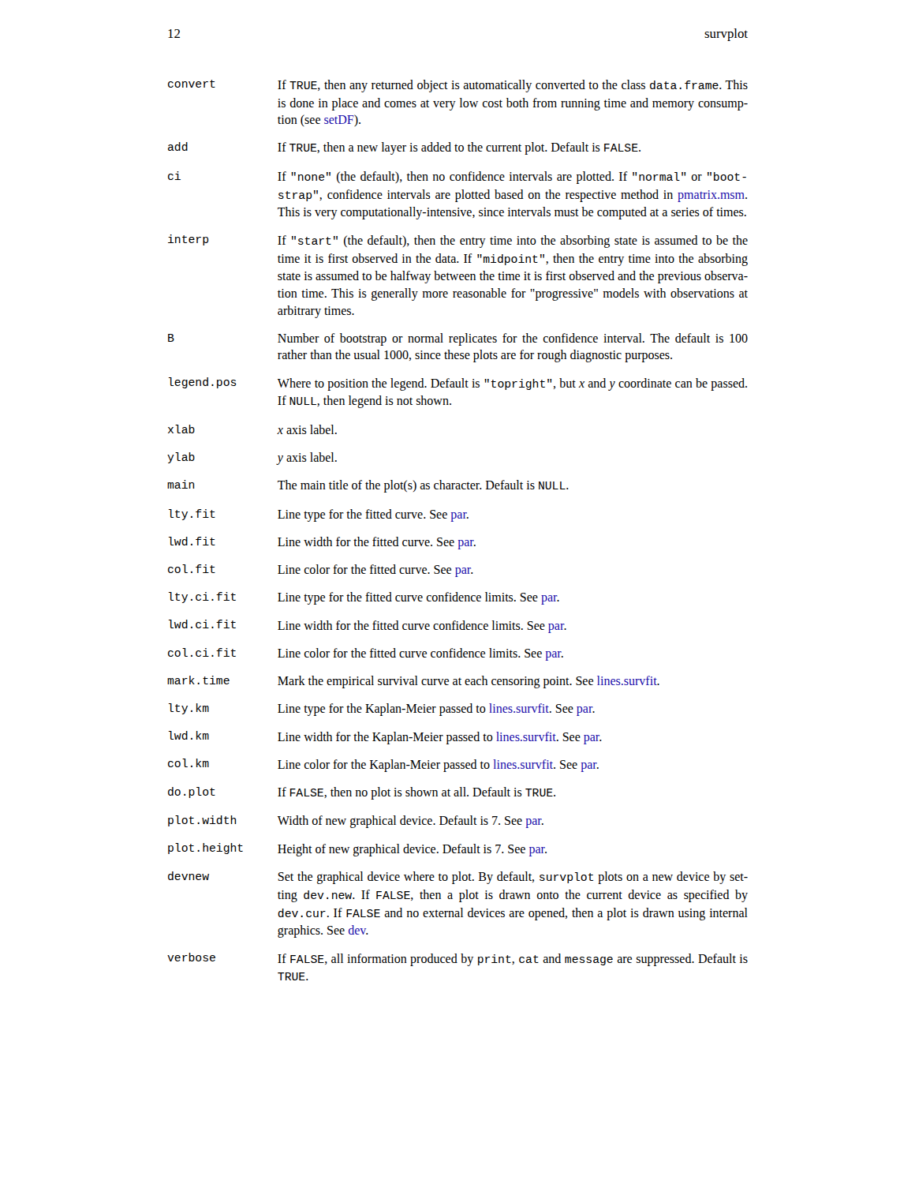12 survplot
convert
If TRUE, then any returned object is automatically converted to the class data.frame. This is done in place and comes at very low cost both from running time and memory consumption (see setDF).
add
If TRUE, then a new layer is added to the current plot. Default is FALSE.
ci
If "none" (the default), then no confidence intervals are plotted. If "normal" or "bootstrap", confidence intervals are plotted based on the respective method in pmatrix.msm. This is very computationally-intensive, since intervals must be computed at a series of times.
interp
If "start" (the default), then the entry time into the absorbing state is assumed to be the time it is first observed in the data. If "midpoint", then the entry time into the absorbing state is assumed to be halfway between the time it is first observed and the previous observation time. This is generally more reasonable for "progressive" models with observations at arbitrary times.
B
Number of bootstrap or normal replicates for the confidence interval. The default is 100 rather than the usual 1000, since these plots are for rough diagnostic purposes.
legend.pos
Where to position the legend. Default is "topright", but x and y coordinate can be passed. If NULL, then legend is not shown.
xlab
x axis label.
ylab
y axis label.
main
The main title of the plot(s) as character. Default is NULL.
lty.fit
Line type for the fitted curve. See par.
lwd.fit
Line width for the fitted curve. See par.
col.fit
Line color for the fitted curve. See par.
lty.ci.fit
Line type for the fitted curve confidence limits. See par.
lwd.ci.fit
Line width for the fitted curve confidence limits. See par.
col.ci.fit
Line color for the fitted curve confidence limits. See par.
mark.time
Mark the empirical survival curve at each censoring point. See lines.survfit.
lty.km
Line type for the Kaplan-Meier passed to lines.survfit. See par.
lwd.km
Line width for the Kaplan-Meier passed to lines.survfit. See par.
col.km
Line color for the Kaplan-Meier passed to lines.survfit. See par.
do.plot
If FALSE, then no plot is shown at all. Default is TRUE.
plot.width
Width of new graphical device. Default is 7. See par.
plot.height
Height of new graphical device. Default is 7. See par.
devnew
Set the graphical device where to plot. By default, survplot plots on a new device by setting dev.new. If FALSE, then a plot is drawn onto the current device as specified by dev.cur. If FALSE and no external devices are opened, then a plot is drawn using internal graphics. See dev.
verbose
If FALSE, all information produced by print, cat and message are suppressed. Default is TRUE.